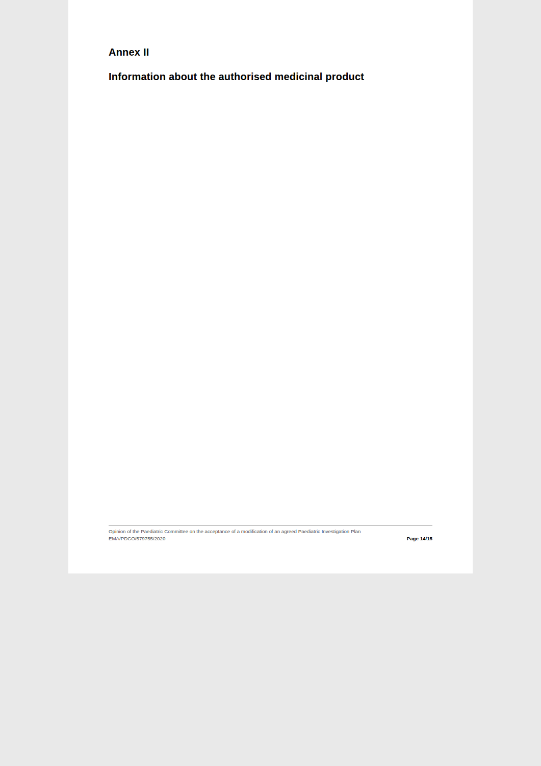Annex II
Information about the authorised medicinal product
Opinion of the Paediatric Committee on the acceptance of a modification of an agreed Paediatric Investigation Plan
EMA/PDCO/579755/2020
Page 14/15